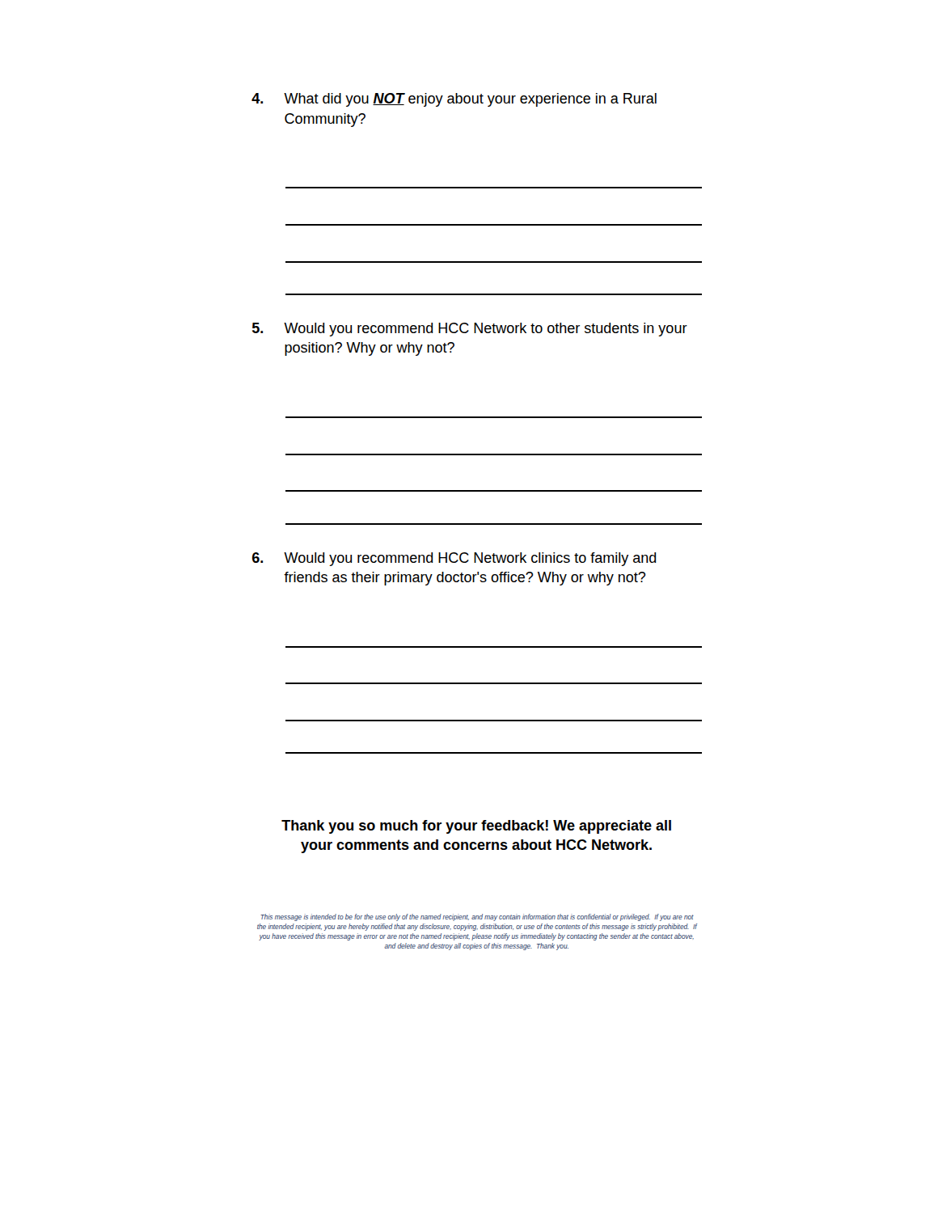4.
What did you NOT enjoy about your experience in a Rural Community?
5.
Would you recommend HCC Network to other students in your position? Why or why not?
6.
Would you recommend HCC Network clinics to family and friends as their primary doctor's office? Why or why not?
Thank you so much for your feedback! We appreciate all your comments and concerns about HCC Network.
This message is intended to be for the use only of the named recipient, and may contain information that is confidential or privileged. If you are not the intended recipient, you are hereby notified that any disclosure, copying, distribution, or use of the contents of this message is strictly prohibited. If you have received this message in error or are not the named recipient, please notify us immediately by contacting the sender at the contact above, and delete and destroy all copies of this message. Thank you.